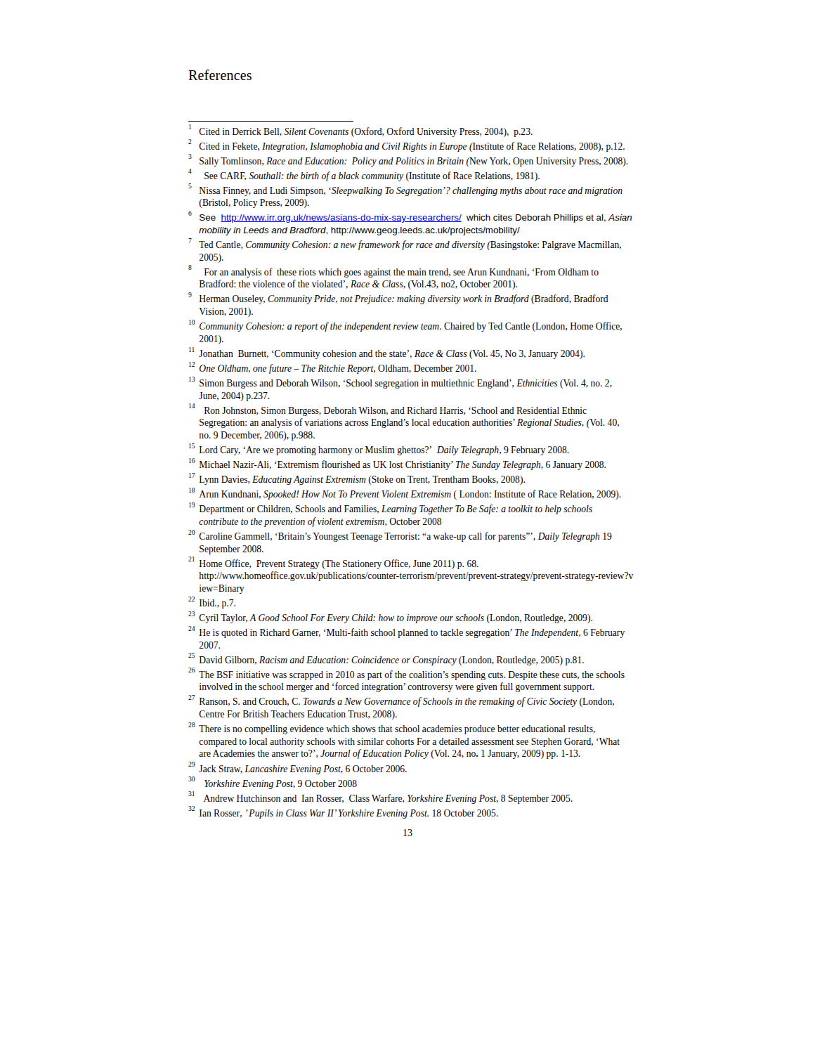References
1 Cited in Derrick Bell, Silent Covenants (Oxford, Oxford University Press, 2004), p.23.
2 Cited in Fekete, Integration, Islamophobia and Civil Rights in Europe (Institute of Race Relations, 2008), p.12.
3 Sally Tomlinson, Race and Education: Policy and Politics in Britain (New York, Open University Press, 2008).
4 See CARF, Southall: the birth of a black community (Institute of Race Relations, 1981).
5 Nissa Finney, and Ludi Simpson, ‘Sleepwalking To Segregation’? challenging myths about race and migration (Bristol, Policy Press, 2009).
6 See http://www.irr.org.uk/news/asians-do-mix-say-researchers/ which cites Deborah Phillips et al, Asian mobility in Leeds and Bradford, http://www.geog.leeds.ac.uk/projects/mobility/
7 Ted Cantle, Community Cohesion: a new framework for race and diversity (Basingstoke: Palgrave Macmillan, 2005).
8 For an analysis of these riots which goes against the main trend, see Arun Kundnani, ‘From Oldham to Bradford: the violence of the violated’, Race & Class, (Vol.43, no2, October 2001).
9 Herman Ouseley, Community Pride, not Prejudice: making diversity work in Bradford (Bradford, Bradford Vision, 2001).
10 Community Cohesion: a report of the independent review team. Chaired by Ted Cantle (London, Home Office, 2001).
11 Jonathan Burnett, ‘Community cohesion and the state’, Race & Class (Vol. 45, No 3, January 2004).
12 One Oldham, one future – The Ritchie Report, Oldham, December 2001.
13 Simon Burgess and Deborah Wilson, ‘School segregation in multiethnic England’, Ethnicities (Vol. 4, no. 2, June, 2004) p.237.
14 Ron Johnston, Simon Burgess, Deborah Wilson, and Richard Harris, ‘School and Residential Ethnic Segregation: an analysis of variations across England’s local education authorities’ Regional Studies, (Vol. 40, no. 9 December, 2006), p.988.
15 Lord Cary, ‘Are we promoting harmony or Muslim ghettos?’ Daily Telegraph, 9 February 2008.
16 Michael Nazir-Ali, ‘Extremism flourished as UK lost Christianity’ The Sunday Telegraph, 6 January 2008.
17 Lynn Davies, Educating Against Extremism (Stoke on Trent, Trentham Books, 2008).
18 Arun Kundnani, Spooked! How Not To Prevent Violent Extremism ( London: Institute of Race Relation, 2009).
19 Department or Children, Schools and Families, Learning Together To Be Safe: a toolkit to help schools contribute to the prevention of violent extremism, October 2008
20 Caroline Gammell, ‘Britain’s Youngest Teenage Terrorist: “a wake-up call for parents”’, Daily Telegraph 19 September 2008.
21 Home Office, Prevent Strategy (The Stationery Office, June 2011) p. 68.
http://www.homeoffice.gov.uk/publications/counter-terrorism/prevent/prevent-strategy/prevent-strategy-review?view=Binary
22 Ibid., p.7.
23 Cyril Taylor, A Good School For Every Child: how to improve our schools (London, Routledge, 2009).
24 He is quoted in Richard Garner, ‘Multi-faith school planned to tackle segregation’ The Independent, 6 February 2007.
25 David Gilborn, Racism and Education: Coincidence or Conspiracy (London, Routledge, 2005) p.81.
26 The BSF initiative was scrapped in 2010 as part of the coalition’s spending cuts. Despite these cuts, the schools involved in the school merger and ‘forced integration’ controversy were given full government support.
27 Ranson, S. and Crouch, C. Towards a New Governance of Schools in the remaking of Civic Society (London, Centre For British Teachers Education Trust, 2008).
28 There is no compelling evidence which shows that school academies produce better educational results, compared to local authority schools with similar cohorts For a detailed assessment see Stephen Gorard, ‘What are Academies the answer to?’, Journal of Education Policy (Vol. 24, no. 1 January, 2009) pp. 1-13.
29 Jack Straw, Lancashire Evening Post, 6 October 2006.
30 Yorkshire Evening Post, 9 October 2008
31 Andrew Hutchinson and Ian Rosser, Class Warfare, Yorkshire Evening Post, 8 September 2005.
32 Ian Rosser, ’ Pupils in Class War II’ Yorkshire Evening Post. 18 October 2005.
13